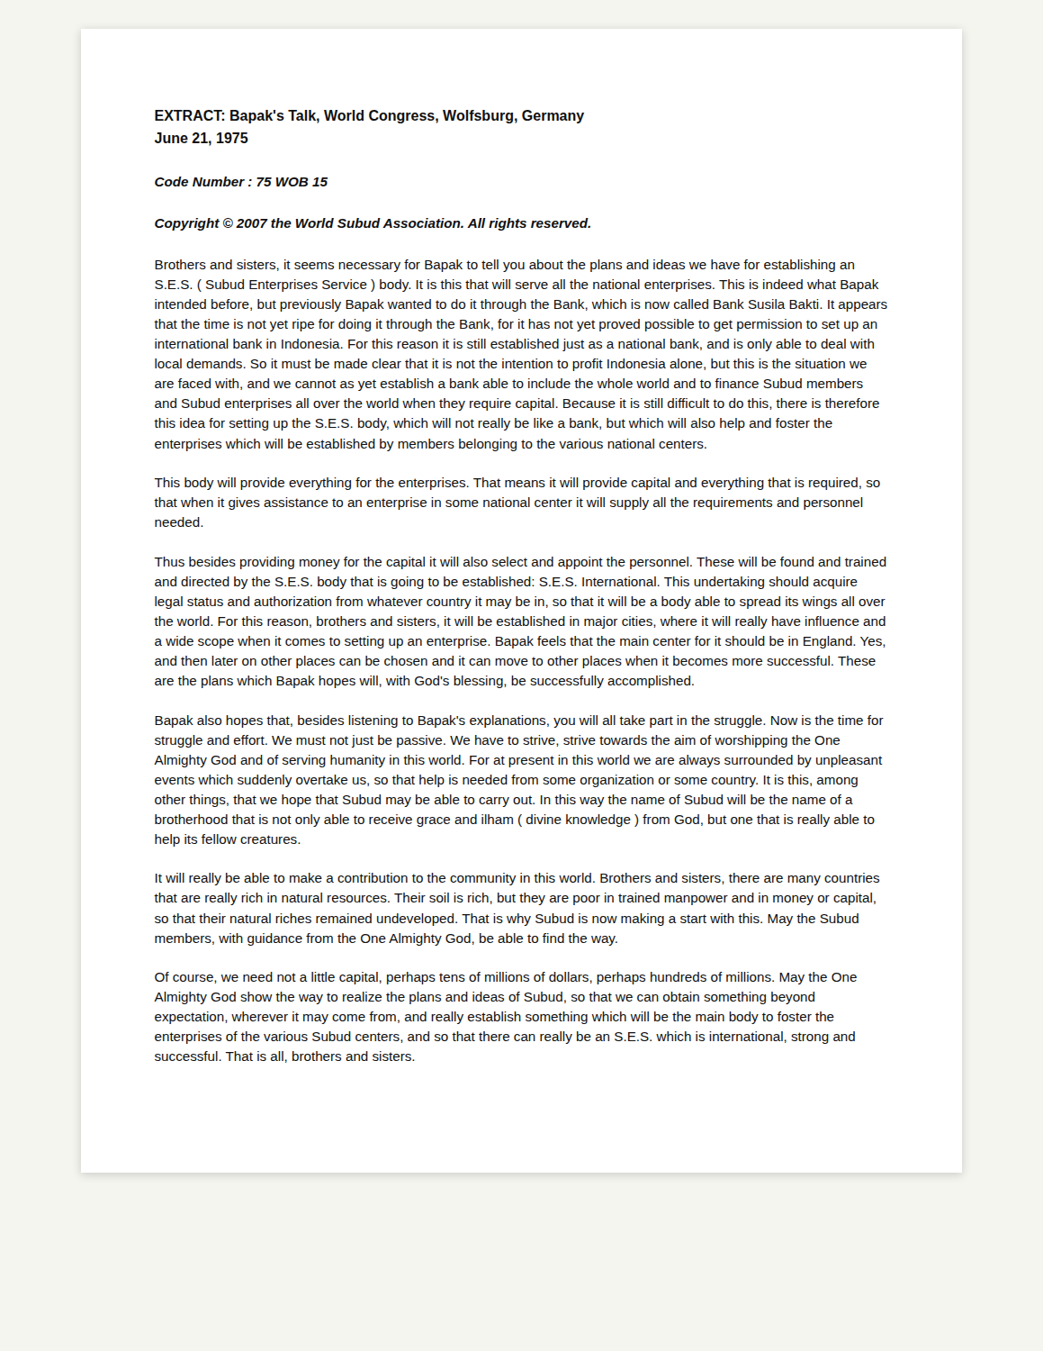EXTRACT: Bapak's Talk, World Congress, Wolfsburg, Germany
June 21, 1975
Code Number : 75 WOB 15
Copyright © 2007 the World Subud Association. All rights reserved.
Brothers and sisters, it seems necessary for Bapak to tell you about the plans and ideas we have for establishing an S.E.S. ( Subud Enterprises Service ) body. It is this that will serve all the national enterprises. This is indeed what Bapak intended before, but previously Bapak wanted to do it through the Bank, which is now called Bank Susila Bakti. It appears that the time is not yet ripe for doing it through the Bank, for it has not yet proved possible to get permission to set up an international bank in Indonesia. For this reason it is still established just as a national bank, and is only able to deal with local demands. So it must be made clear that it is not the intention to profit Indonesia alone, but this is the situation we are faced with, and we cannot as yet establish a bank able to include the whole world and to finance Subud members and Subud enterprises all over the world when they require capital. Because it is still difficult to do this, there is therefore this idea for setting up the S.E.S. body, which will not really be like a bank, but which will also help and foster the enterprises which will be established by members belonging to the various national centers.
This body will provide everything for the enterprises. That means it will provide capital and everything that is required, so that when it gives assistance to an enterprise in some national center it will supply all the requirements and personnel needed.
Thus besides providing money for the capital it will also select and appoint the personnel. These will be found and trained and directed by the S.E.S. body that is going to be established: S.E.S. International. This undertaking should acquire legal status and authorization from whatever country it may be in, so that it will be a body able to spread its wings all over the world. For this reason, brothers and sisters, it will be established in major cities, where it will really have influence and a wide scope when it comes to setting up an enterprise. Bapak feels that the main center for it should be in England. Yes, and then later on other places can be chosen and it can move to other places when it becomes more successful. These are the plans which Bapak hopes will, with God's blessing, be successfully accomplished.
Bapak also hopes that, besides listening to Bapak's explanations, you will all take part in the struggle. Now is the time for struggle and effort. We must not just be passive. We have to strive, strive towards the aim of worshipping the One Almighty God and of serving humanity in this world. For at present in this world we are always surrounded by unpleasant events which suddenly overtake us, so that help is needed from some organization or some country. It is this, among other things, that we hope that Subud may be able to carry out. In this way the name of Subud will be the name of a brotherhood that is not only able to receive grace and ilham ( divine knowledge ) from God, but one that is really able to help its fellow creatures.
It will really be able to make a contribution to the community in this world. Brothers and sisters, there are many countries that are really rich in natural resources. Their soil is rich, but they are poor in trained manpower and in money or capital, so that their natural riches remained undeveloped. That is why Subud is now making a start with this. May the Subud members, with guidance from the One Almighty God, be able to find the way.
Of course, we need not a little capital, perhaps tens of millions of dollars, perhaps hundreds of millions. May the One Almighty God show the way to realize the plans and ideas of Subud, so that we can obtain something beyond expectation, wherever it may come from, and really establish something which will be the main body to foster the enterprises of the various Subud centers, and so that there can really be an S.E.S. which is international, strong and successful. That is all, brothers and sisters.